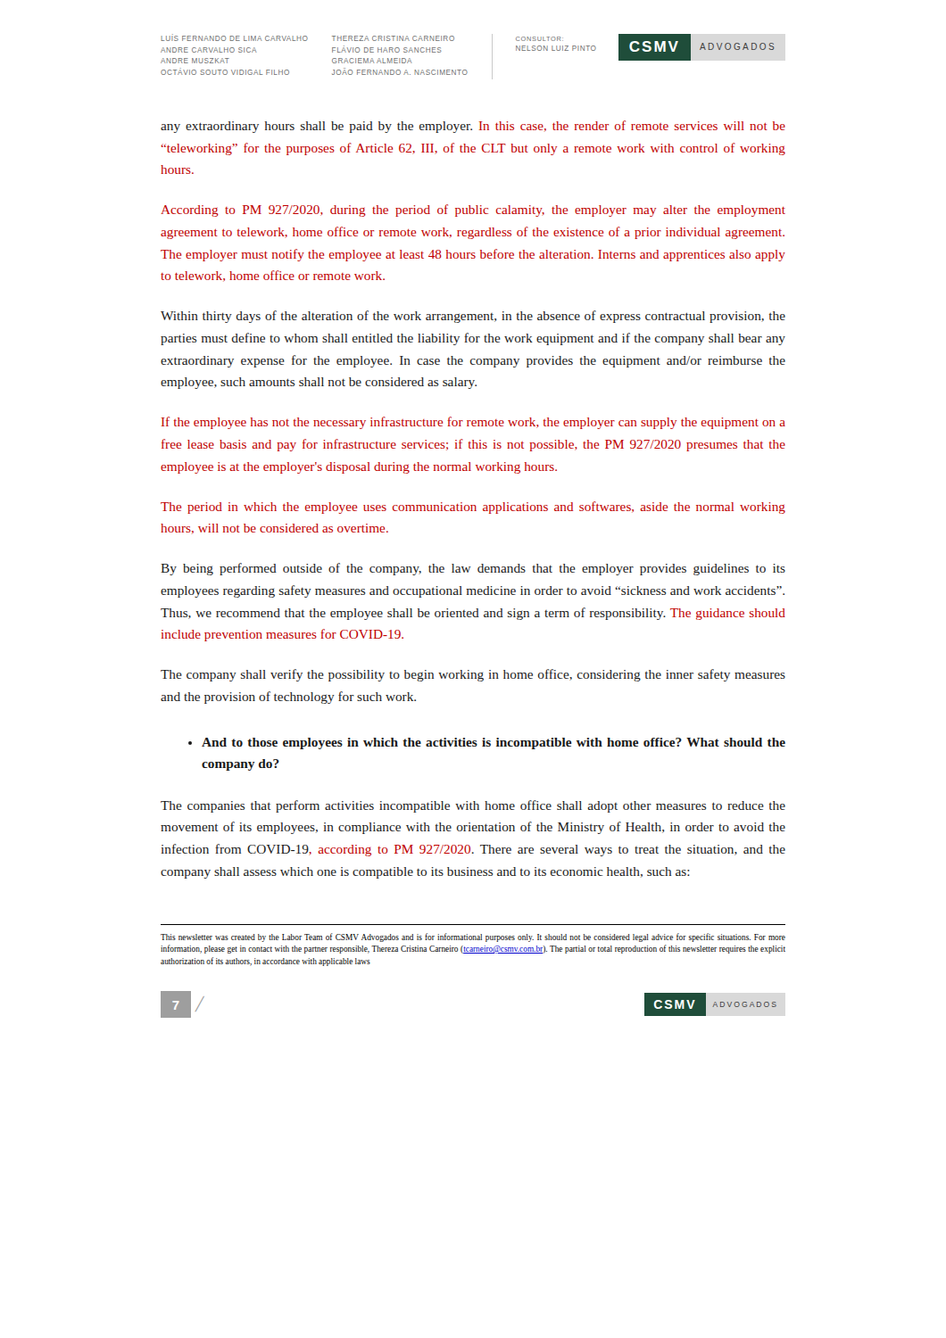LUÍS FERNANDO DE LIMA CARVALHO
ANDRE CARVALHO SICA
ANDRE MUSZKAT
OCTÁVIO SOUTO VIDIGAL FILHO
THEREZA CRISTINA CARNEIRO
FLÁVIO DE HARO SANCHES
GRACIEMA ALMEIDA
JOÃO FERNANDO A. NASCIMENTO
CONSULTOR:
NELSON LUIZ PINTO
CSMV
ADVOGADOS
any extraordinary hours shall be paid by the employer. In this case, the render of remote services will not be “teleworking” for the purposes of Article 62, III, of the CLT but only a remote work with control of working hours.
According to PM 927/2020, during the period of public calamity, the employer may alter the employment agreement to telework, home office or remote work, regardless of the existence of a prior individual agreement. The employer must notify the employee at least 48 hours before the alteration. Interns and apprentices also apply to telework, home office or remote work.
Within thirty days of the alteration of the work arrangement, in the absence of express contractual provision, the parties must define to whom shall entitled the liability for the work equipment and if the company shall bear any extraordinary expense for the employee. In case the company provides the equipment and/or reimburse the employee, such amounts shall not be considered as salary.
If the employee has not the necessary infrastructure for remote work, the employer can supply the equipment on a free lease basis and pay for infrastructure services; if this is not possible, the PM 927/2020 presumes that the employee is at the employer's disposal during the normal working hours.
The period in which the employee uses communication applications and softwares, aside the normal working hours, will not be considered as overtime.
By being performed outside of the company, the law demands that the employer provides guidelines to its employees regarding safety measures and occupational medicine in order to avoid “sickness and work accidents”. Thus, we recommend that the employee shall be oriented and sign a term of responsibility. The guidance should include prevention measures for COVID-19.
The company shall verify the possibility to begin working in home office, considering the inner safety measures and the provision of technology for such work.
And to those employees in which the activities is incompatible with home office? What should the company do?
The companies that perform activities incompatible with home office shall adopt other measures to reduce the movement of its employees, in compliance with the orientation of the Ministry of Health, in order to avoid the infection from COVID-19, according to PM 927/2020. There are several ways to treat the situation, and the company shall assess which one is compatible to its business and to its economic health, such as:
This newsletter was created by the Labor Team of CSMV Advogados and is for informational purposes only. It should not be considered legal advice for specific situations. For more information, please get in contact with the partner responsible, Thereza Cristina Carneiro (tcarneiro@csmv.com.br). The partial or total reproduction of this newsletter requires the explicit authorization of its authors, in accordance with applicable laws
7
/
CSMV
ADVOGADOS